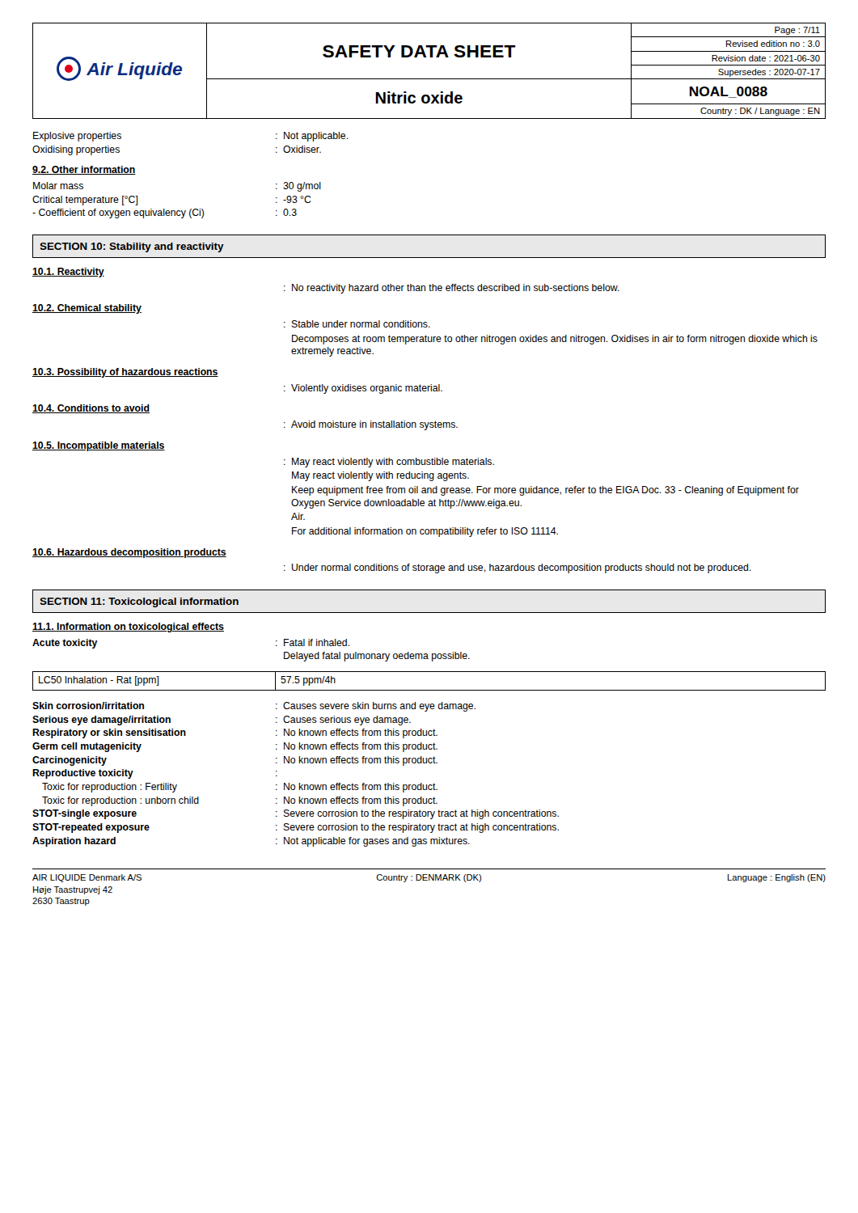| Air Liquide | SAFETY DATA SHEET | / Page : 7/11 / / Revised edition no : 3.0 / / Revision date : 2021-06-30 / / Supersedes : 2020-07-17 / |
| Nitric oxide | / NOAL_0088 / / Country : DK / Language : EN / |
Explosive properties
:
Not applicable.
Oxidising properties
:
Oxidiser.
9.2. Other information
Molar mass
:
30 g/mol
Critical temperature [°C]
:
-93 °C
- Coefficient of oxygen equivalency (Ci)
:
0.3
SECTION 10: Stability and reactivity
10.1. Reactivity
:
No reactivity hazard other than the effects described in sub-sections below.
10.2. Chemical stability
:
Stable under normal conditions.
Decomposes at room temperature to other nitrogen oxides and nitrogen. Oxidises in air to form nitrogen dioxide which is extremely reactive.
10.3. Possibility of hazardous reactions
:
Violently oxidises organic material.
10.4. Conditions to avoid
:
Avoid moisture in installation systems.
10.5. Incompatible materials
:
May react violently with combustible materials.
May react violently with reducing agents.
Keep equipment free from oil and grease. For more guidance, refer to the EIGA Doc. 33 - Cleaning of Equipment for Oxygen Service downloadable at http://www.eiga.eu.
Air.
For additional information on compatibility refer to ISO 11114.
10.6. Hazardous decomposition products
:
Under normal conditions of storage and use, hazardous decomposition products should not be produced.
SECTION 11: Toxicological information
11.1. Information on toxicological effects
Acute toxicity
:
Fatal if inhaled.
Delayed fatal pulmonary oedema possible.
| LC50 Inhalation - Rat [ppm] | 57.5 ppm/4h |
Skin corrosion/irritation
:
Causes severe skin burns and eye damage.
Serious eye damage/irritation
:
Causes serious eye damage.
Respiratory or skin sensitisation
:
No known effects from this product.
Germ cell mutagenicity
:
No known effects from this product.
Carcinogenicity
:
No known effects from this product.
Reproductive toxicity
:
Toxic for reproduction : Fertility
:
No known effects from this product.
Toxic for reproduction : unborn child
:
No known effects from this product.
STOT-single exposure
:
Severe corrosion to the respiratory tract at high concentrations.
STOT-repeated exposure
:
Severe corrosion to the respiratory tract at high concentrations.
Aspiration hazard
:
Not applicable for gases and gas mixtures.
AIR LIQUIDE Denmark A/S
Høje Taastrupvej 42
2630 Taastrup
Country : DENMARK (DK)
Language : English (EN)